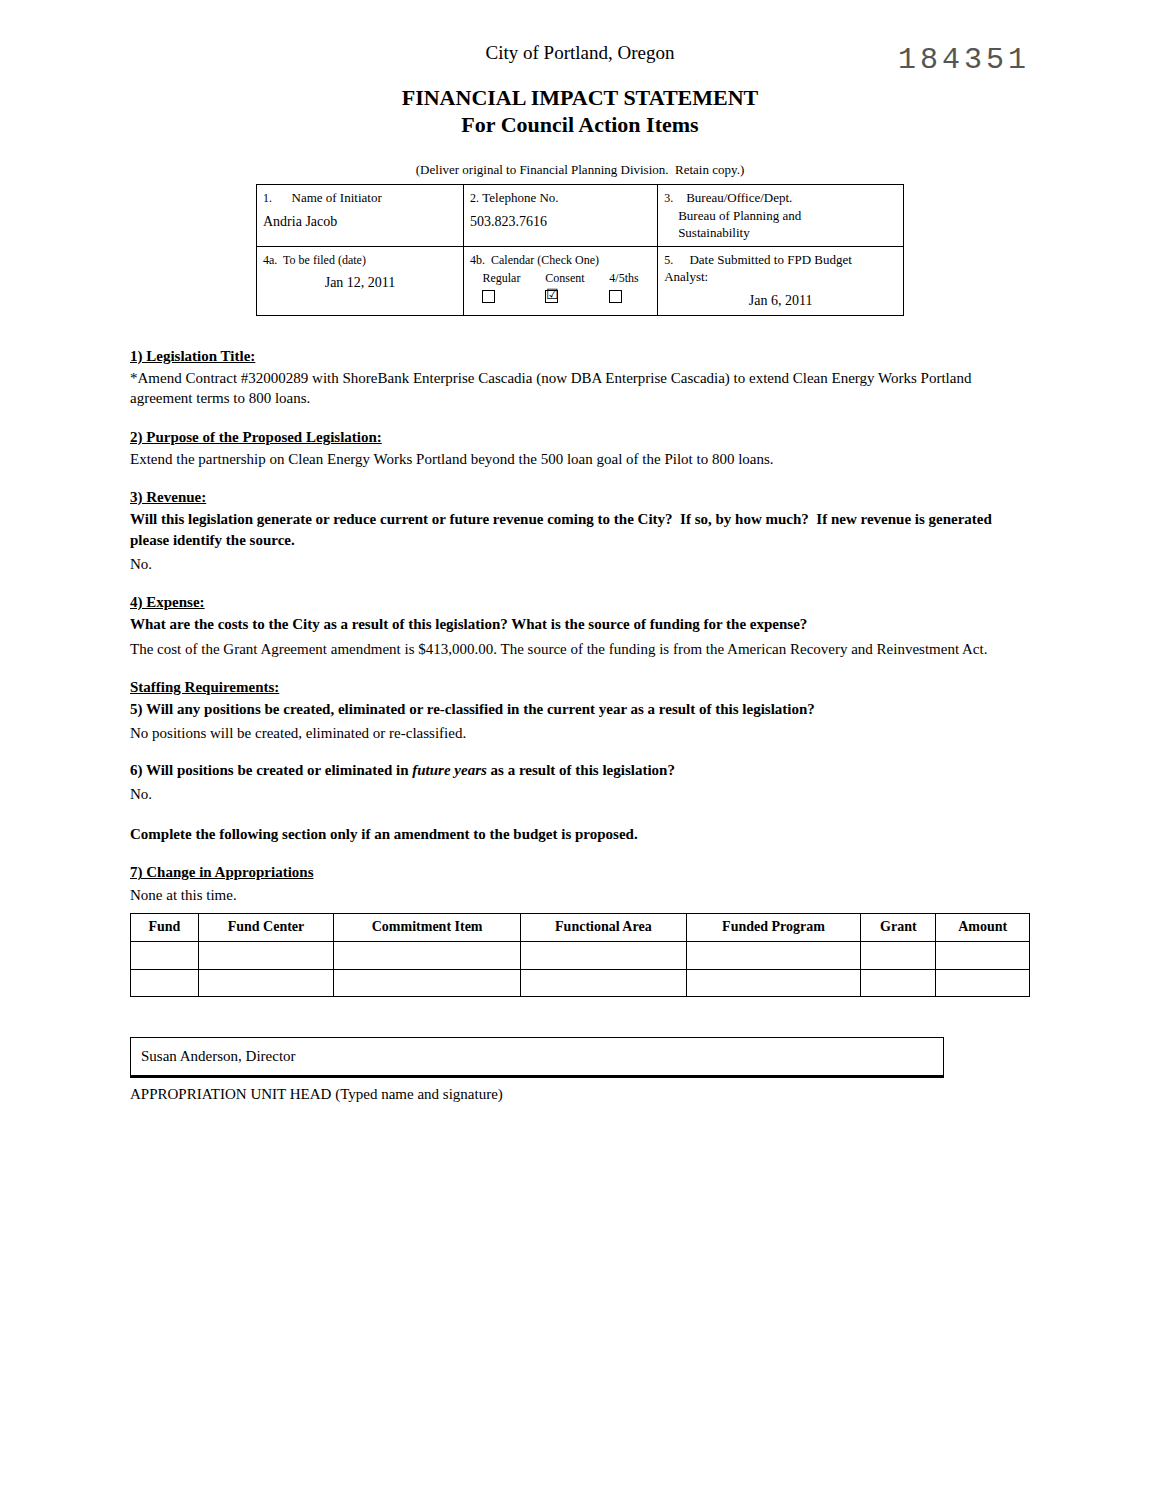184351
City of Portland, Oregon
FINANCIAL IMPACT STATEMENT
For Council Action Items
(Deliver original to Financial Planning Division. Retain copy.)
| 1. Name of Initiator Andria Jacob | 2. Telephone No. 503.823.7616 | 3. Bureau/Office/Dept. Bureau of Planning and Sustainability |
| 4a. To be filed (date) Jan 12, 2011 | 4b. Calendar (Check One) Regular Consent 4/5ths | 5. Date Submitted to FPD Budget Analyst: Jan 6, 2011 |
1) Legislation Title:
*Amend Contract #32000289 with ShoreBank Enterprise Cascadia (now DBA Enterprise Cascadia) to extend Clean Energy Works Portland agreement terms to 800 loans.
2) Purpose of the Proposed Legislation:
Extend the partnership on Clean Energy Works Portland beyond the 500 loan goal of the Pilot to 800 loans.
3) Revenue:
Will this legislation generate or reduce current or future revenue coming to the City? If so, by how much? If new revenue is generated please identify the source.
No.
4) Expense:
What are the costs to the City as a result of this legislation? What is the source of funding for the expense?
The cost of the Grant Agreement amendment is $413,000.00. The source of the funding is from the American Recovery and Reinvestment Act.
Staffing Requirements:
5) Will any positions be created, eliminated or re-classified in the current year as a result of this legislation?
No positions will be created, eliminated or re-classified.
6) Will positions be created or eliminated in future years as a result of this legislation?
No.
Complete the following section only if an amendment to the budget is proposed.
7) Change in Appropriations
None at this time.
| Fund | Fund Center | Commitment Item | Functional Area | Funded Program | Grant | Amount |
| --- | --- | --- | --- | --- | --- | --- |
Susan Anderson, Director
APPROPRIATION UNIT HEAD (Typed name and signature)